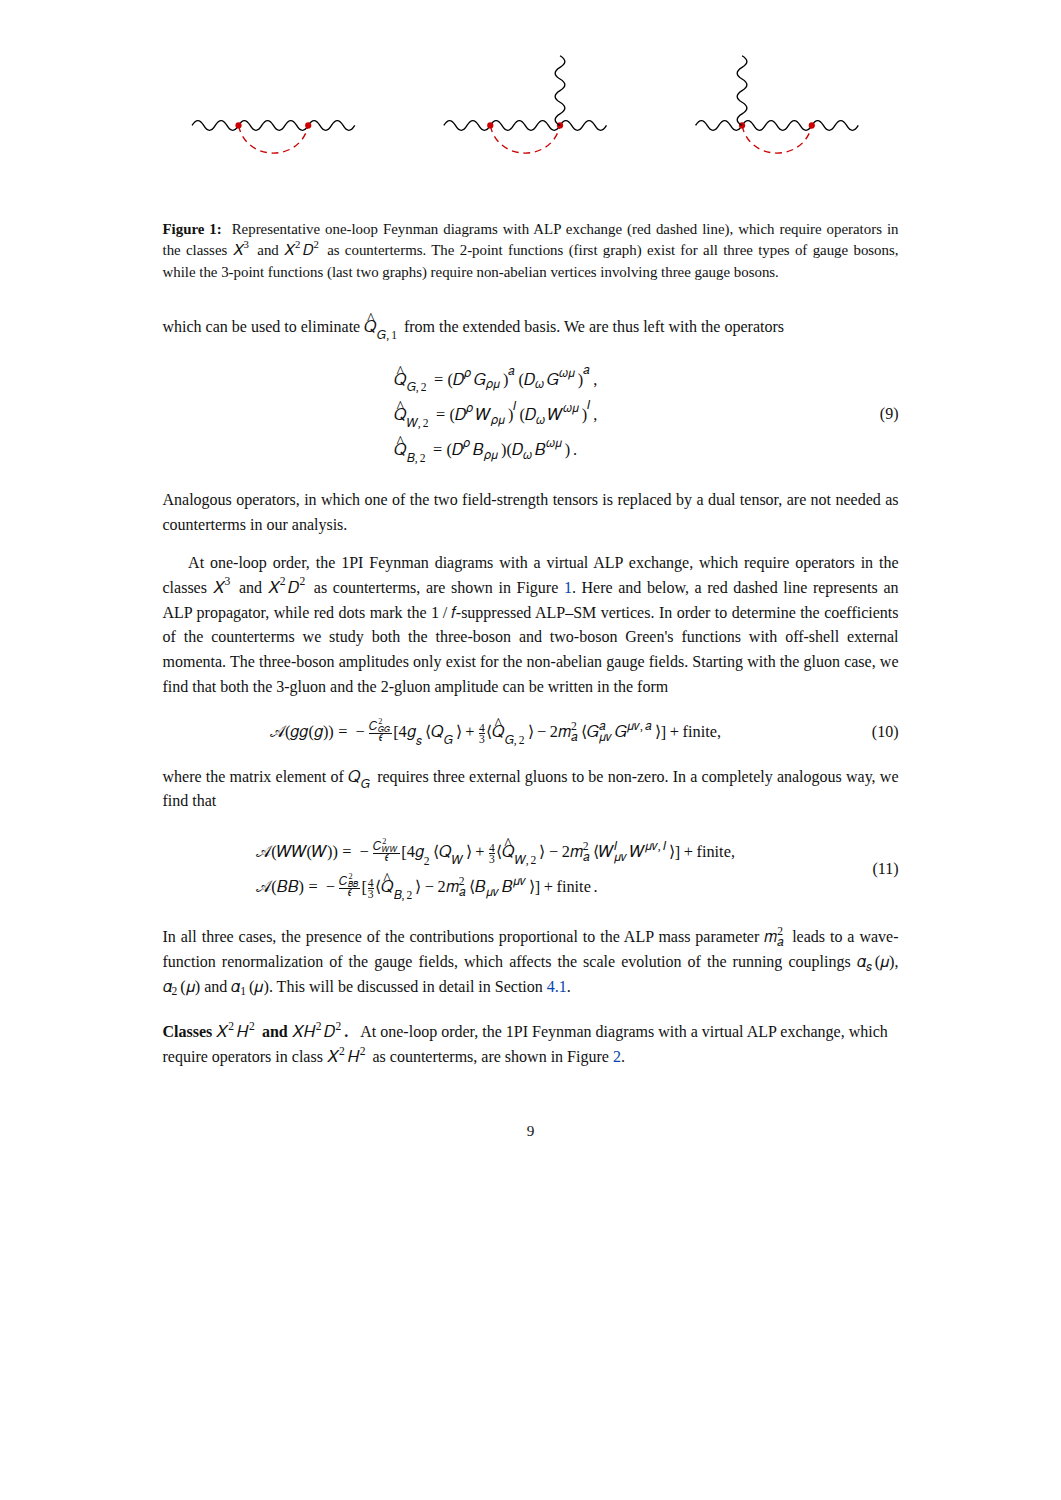Figure 1: Representative one-loop Feynman diagrams with ALP exchange (red dashed line), which require operators in the classes X3 and X2D2 as counterterms. The 2-point functions (first graph) exist for all three types of gauge bosons, while the 3-point functions (last two graphs) require non-abelian vertices involving three gauge bosons.
which can be used to eliminate Q^G,1 from the extended basis. We are thus left with the operators
Q^G,2 = (DρGρμ)a (DωGωμ)a ,
Q^W,2 = (DρWρμ)I (DωWωμ)I ,
Q^B,2 = (DρBρμ) (DωBωμ) .
(9)
Analogous operators, in which one of the two field-strength tensors is replaced by a dual tensor, are not needed as counterterms in our analysis.
At one-loop order, the 1PI Feynman diagrams with a virtual ALP exchange, which require operators in the classes X3 and X2D2 as counterterms, are shown in Figure 1. Here and below, a red dashed line represents an ALP propagator, while red dots mark the 1/f-suppressed ALP–SM vertices. In order to determine the coefficients of the counterterms we study both the three-boson and two-boson Green's functions with off-shell external momenta. The three-boson amplitudes only exist for the non-abelian gauge fields. Starting with the gluon case, we find that both the 3-gluon and the 2-gluon amplitude can be written in the form
𝒜(gg(g)) = − CGG2ϵ [ 4gs ⟨QG⟩ + 43 ⟨Q^G,2⟩ − 2ma2 ⟨GμνaGμν,a⟩ ] + finite ,
(10)
where the matrix element of QG requires three external gluons to be non-zero. In a completely analogous way, we find that
𝒜(WW(W)) = − CWW2ϵ [ 4g2 ⟨QW⟩ + 43 ⟨Q^W,2⟩ − 2ma2 ⟨WμνIWμν,I⟩ ] + finite ,
𝒜(BB) = − CBB2ϵ [ 43 ⟨Q^B,2⟩ − 2ma2 ⟨BμνBμν⟩ ] + finite .
(11)
In all three cases, the presence of the contributions proportional to the ALP mass parameter ma2 leads to a wave-function renormalization of the gauge fields, which affects the scale evolution of the running couplings αs(μ), α2(μ) and α1(μ). This will be discussed in detail in Section 4.1.
Classes X2H2 and XH2D2.
At one-loop order, the 1PI Feynman diagrams with a virtual ALP exchange, which require operators in class X2H2 as counterterms, are shown in Figure 2.
9